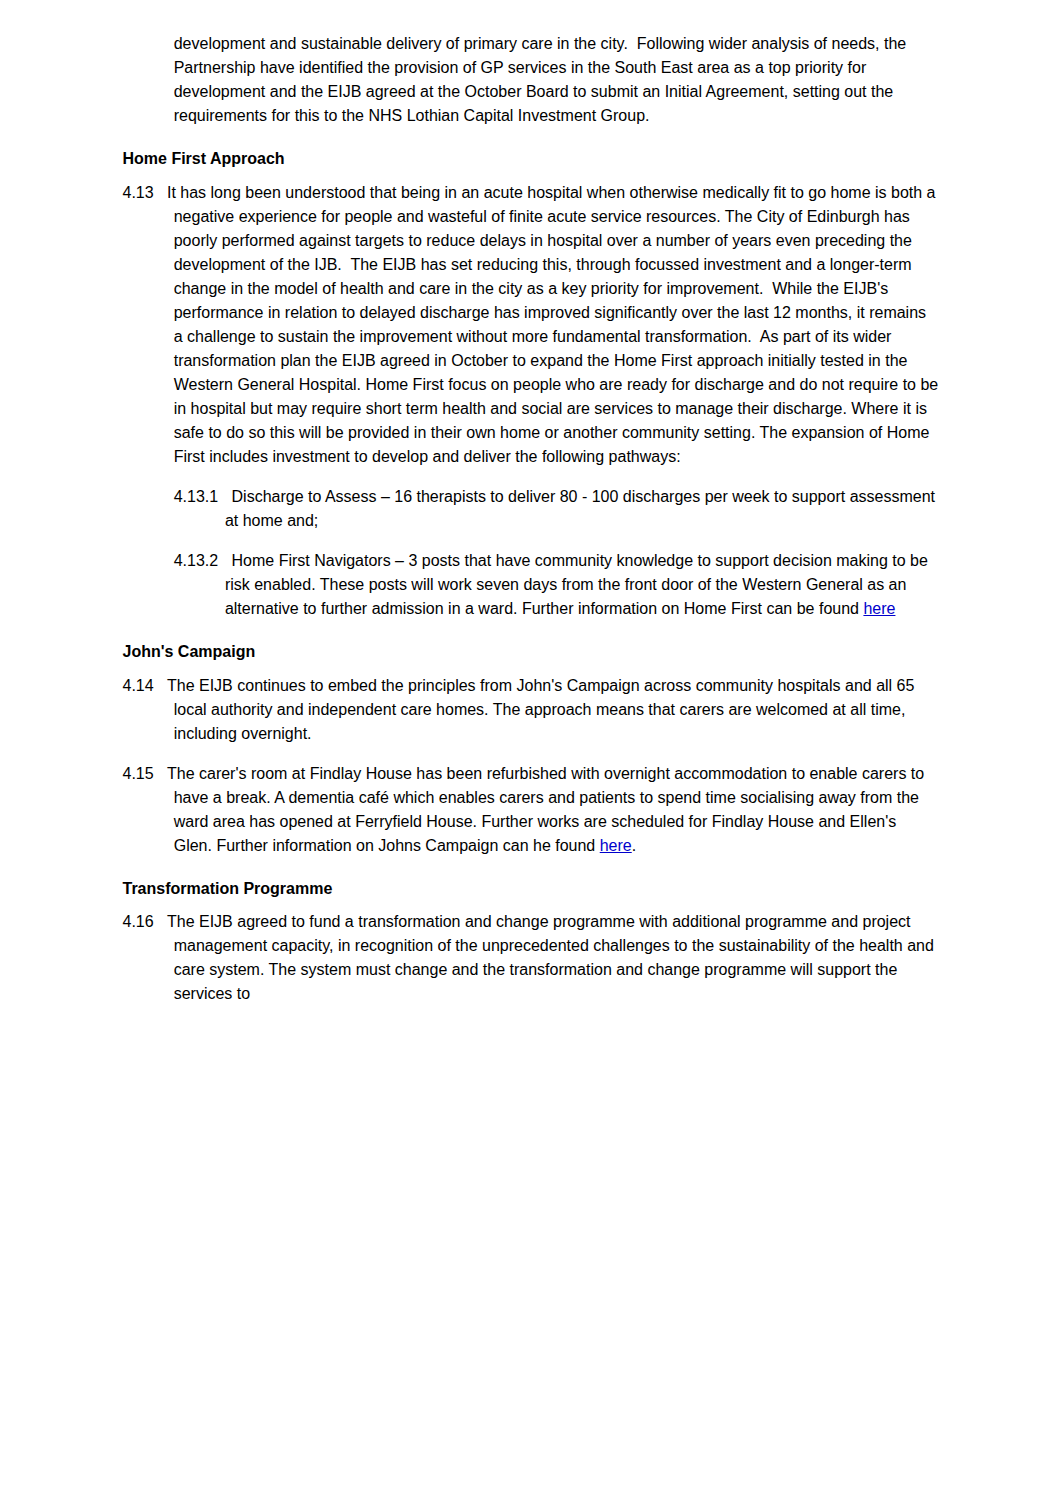development and sustainable delivery of primary care in the city. Following wider analysis of needs, the Partnership have identified the provision of GP services in the South East area as a top priority for development and the EIJB agreed at the October Board to submit an Initial Agreement, setting out the requirements for this to the NHS Lothian Capital Investment Group.
Home First Approach
4.13 It has long been understood that being in an acute hospital when otherwise medically fit to go home is both a negative experience for people and wasteful of finite acute service resources. The City of Edinburgh has poorly performed against targets to reduce delays in hospital over a number of years even preceding the development of the IJB. The EIJB has set reducing this, through focussed investment and a longer-term change in the model of health and care in the city as a key priority for improvement. While the EIJB's performance in relation to delayed discharge has improved significantly over the last 12 months, it remains a challenge to sustain the improvement without more fundamental transformation. As part of its wider transformation plan the EIJB agreed in October to expand the Home First approach initially tested in the Western General Hospital. Home First focus on people who are ready for discharge and do not require to be in hospital but may require short term health and social are services to manage their discharge. Where it is safe to do so this will be provided in their own home or another community setting. The expansion of Home First includes investment to develop and deliver the following pathways:
4.13.1 Discharge to Assess – 16 therapists to deliver 80 - 100 discharges per week to support assessment at home and;
4.13.2 Home First Navigators – 3 posts that have community knowledge to support decision making to be risk enabled. These posts will work seven days from the front door of the Western General as an alternative to further admission in a ward. Further information on Home First can be found here
John's Campaign
4.14 The EIJB continues to embed the principles from John's Campaign across community hospitals and all 65 local authority and independent care homes. The approach means that carers are welcomed at all time, including overnight.
4.15 The carer's room at Findlay House has been refurbished with overnight accommodation to enable carers to have a break. A dementia café which enables carers and patients to spend time socialising away from the ward area has opened at Ferryfield House. Further works are scheduled for Findlay House and Ellen's Glen. Further information on Johns Campaign can he found here.
Transformation Programme
4.16 The EIJB agreed to fund a transformation and change programme with additional programme and project management capacity, in recognition of the unprecedented challenges to the sustainability of the health and care system. The system must change and the transformation and change programme will support the services to